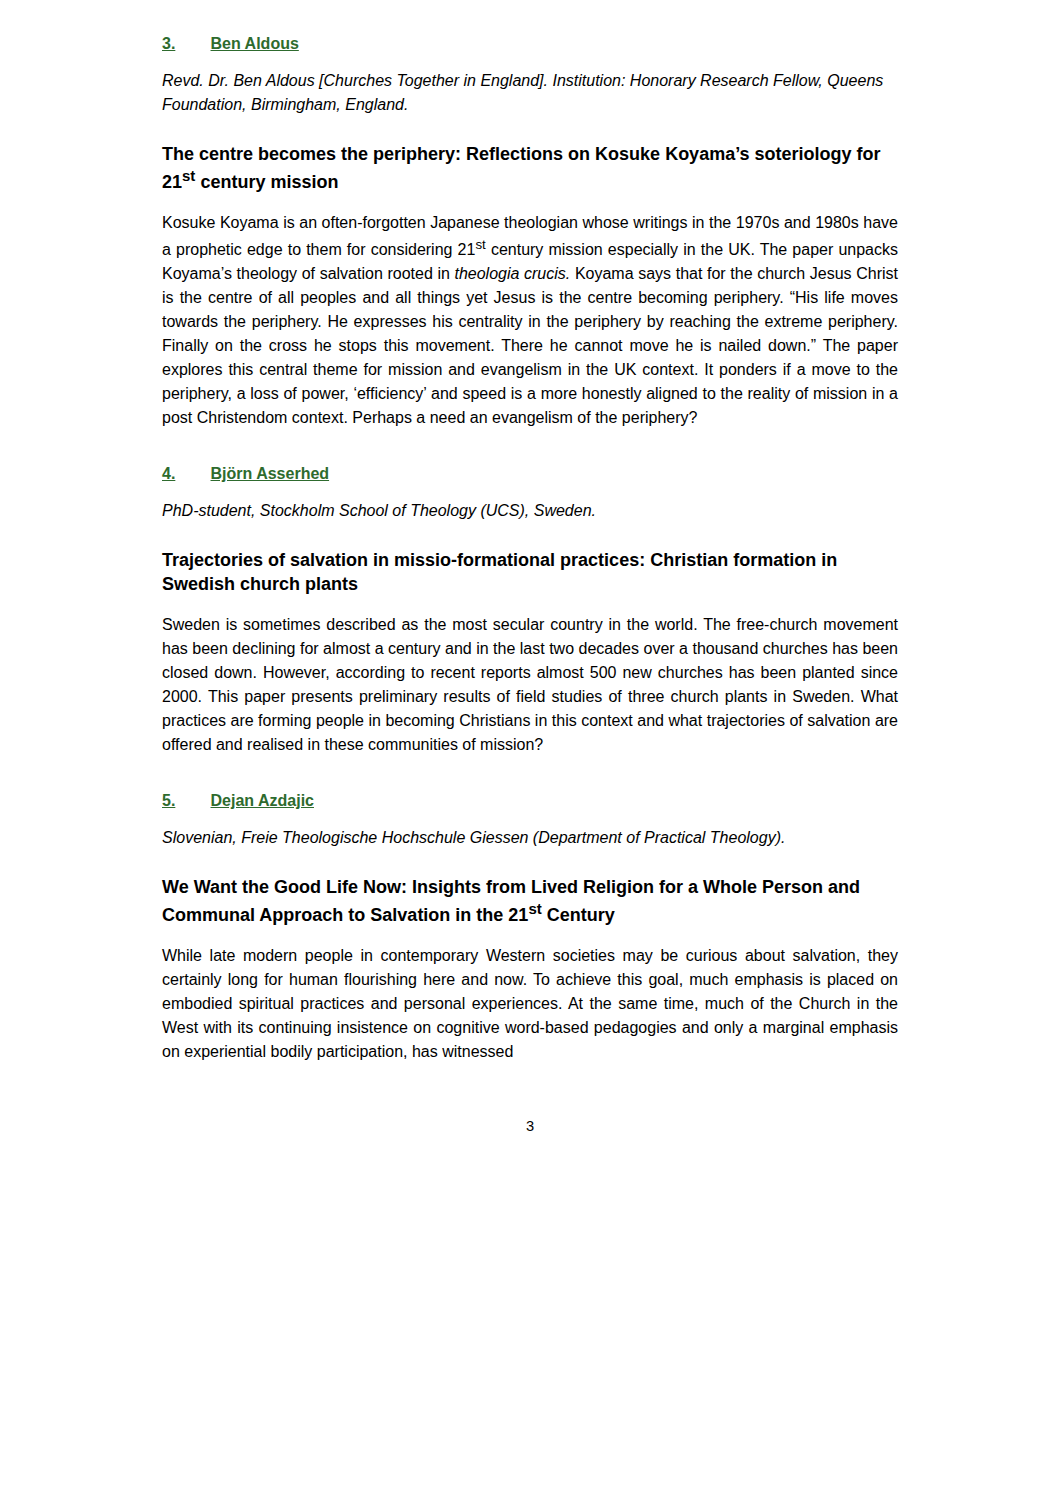3. Ben Aldous
Revd. Dr. Ben Aldous [Churches Together in England]. Institution: Honorary Research Fellow, Queens Foundation, Birmingham, England.
The centre becomes the periphery: Reflections on Kosuke Koyama’s soteriology for 21st century mission
Kosuke Koyama is an often-forgotten Japanese theologian whose writings in the 1970s and 1980s have a prophetic edge to them for considering 21st century mission especially in the UK. The paper unpacks Koyama’s theology of salvation rooted in theologia crucis. Koyama says that for the church Jesus Christ is the centre of all peoples and all things yet Jesus is the centre becoming periphery. “His life moves towards the periphery. He expresses his centrality in the periphery by reaching the extreme periphery. Finally on the cross he stops this movement. There he cannot move he is nailed down.” The paper explores this central theme for mission and evangelism in the UK context. It ponders if a move to the periphery, a loss of power, ‘efficiency’ and speed is a more honestly aligned to the reality of mission in a post Christendom context. Perhaps a need an evangelism of the periphery?
4. Björn Asserhed
PhD-student, Stockholm School of Theology (UCS), Sweden.
Trajectories of salvation in missio-formational practices: Christian formation in Swedish church plants
Sweden is sometimes described as the most secular country in the world. The free-church movement has been declining for almost a century and in the last two decades over a thousand churches has been closed down. However, according to recent reports almost 500 new churches has been planted since 2000. This paper presents preliminary results of field studies of three church plants in Sweden. What practices are forming people in becoming Christians in this context and what trajectories of salvation are offered and realised in these communities of mission?
5. Dejan Azdajic
Slovenian, Freie Theologische Hochschule Giessen (Department of Practical Theology).
We Want the Good Life Now: Insights from Lived Religion for a Whole Person and Communal Approach to Salvation in the 21st Century
While late modern people in contemporary Western societies may be curious about salvation, they certainly long for human flourishing here and now. To achieve this goal, much emphasis is placed on embodied spiritual practices and personal experiences. At the same time, much of the Church in the West with its continuing insistence on cognitive word-based pedagogies and only a marginal emphasis on experiential bodily participation, has witnessed
3